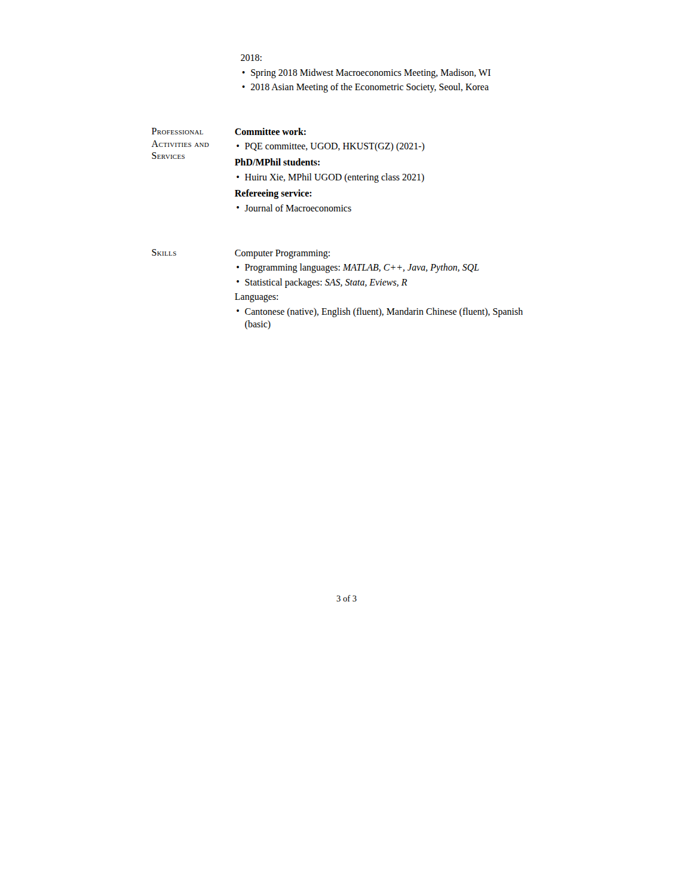2018:
Spring 2018 Midwest Macroeconomics Meeting, Madison, WI
2018 Asian Meeting of the Econometric Society, Seoul, Korea
Professional Activities and Services
Committee work:
PQE committee, UGOD, HKUST(GZ) (2021-)
PhD/MPhil students:
Huiru Xie, MPhil UGOD (entering class 2021)
Refereeing service:
Journal of Macroeconomics
Skills
Computer Programming:
Programming languages: MATLAB, C++, Java, Python, SQL
Statistical packages: SAS, Stata, Eviews, R
Languages:
Cantonese (native), English (fluent), Mandarin Chinese (fluent), Spanish (basic)
3 of 3